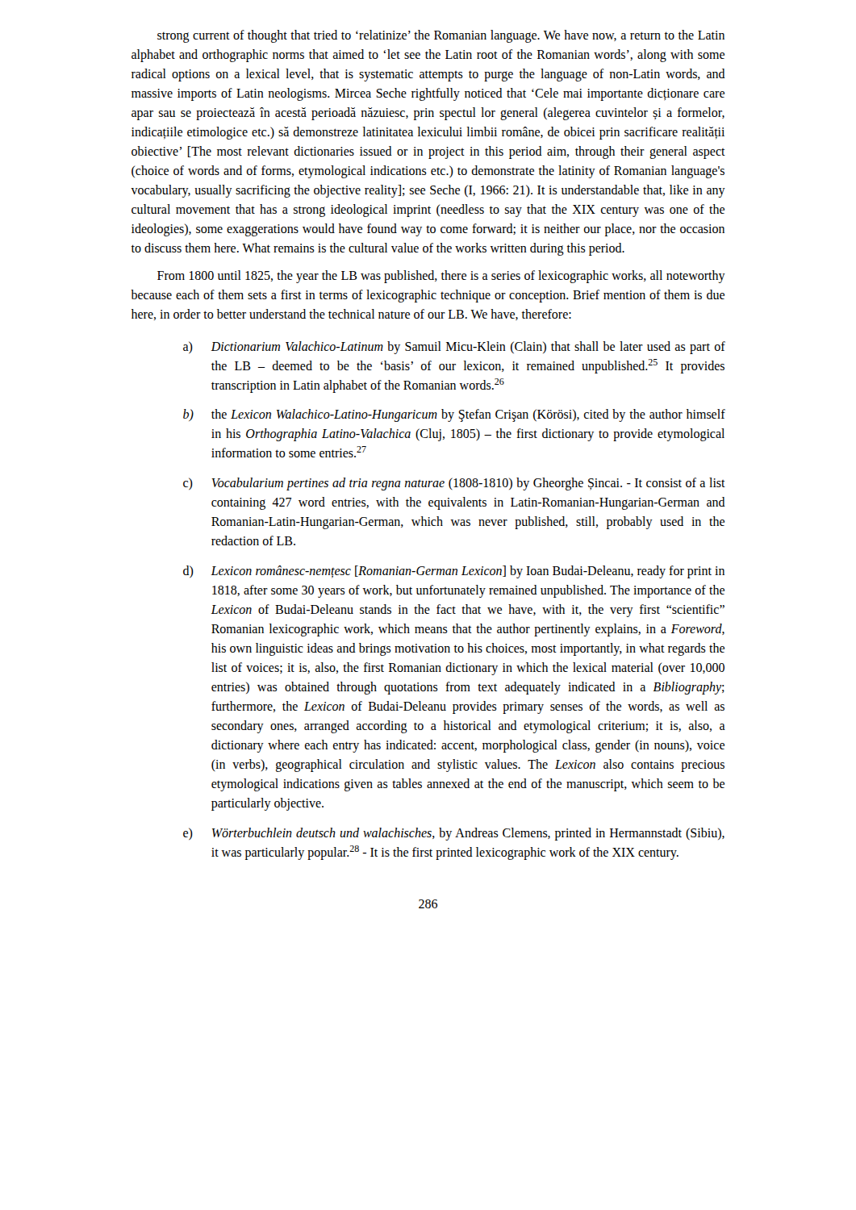strong current of thought that tried to ‘relatinize’ the Romanian language. We have now, a return to the Latin alphabet and orthographic norms that aimed to ‘let see the Latin root of the Romanian words’, along with some radical options on a lexical level, that is systematic attempts to purge the language of non-Latin words, and massive imports of Latin neologisms. Mircea Seche rightfully noticed that ‘Cele mai importante dicționare care apar sau se proiectează în acestă perioadă năzuiesc, prin spectul lor general (alegerea cuvintelor și a formelor, indicațiile etimologice etc.) să demonstreze latinitatea lexicului limbii române, de obicei prin sacrificare realității obiective’ [The most relevant dictionaries issued or in project in this period aim, through their general aspect (choice of words and of forms, etymological indications etc.) to demonstrate the latinity of Romanian language's vocabulary, usually sacrificing the objective reality]; see Seche (I, 1966: 21). It is understandable that, like in any cultural movement that has a strong ideological imprint (needless to say that the XIX century was one of the ideologies), some exaggerations would have found way to come forward; it is neither our place, nor the occasion to discuss them here. What remains is the cultural value of the works written during this period.
From 1800 until 1825, the year the LB was published, there is a series of lexicographic works, all noteworthy because each of them sets a first in terms of lexicographic technique or conception. Brief mention of them is due here, in order to better understand the technical nature of our LB. We have, therefore:
a) Dictionarium Valachico-Latinum by Samuil Micu-Klein (Clain) that shall be later used as part of the LB – deemed to be the ‘basis’ of our lexicon, it remained unpublished.25 It provides transcription in Latin alphabet of the Romanian words.26
b) the Lexicon Walachico-Latino-Hungaricum by Ştefan Crişan (Körösi), cited by the author himself in his Orthographia Latino-Valachica (Cluj, 1805) – the first dictionary to provide etymological information to some entries.27
c) Vocabularium pertines ad tria regna naturae (1808-1810) by Gheorghe Șincai. - It consist of a list containing 427 word entries, with the equivalents in Latin-Romanian-Hungarian-German and Romanian-Latin-Hungarian-German, which was never published, still, probably used in the redaction of LB.
d) Lexicon românesc-nemțesc [Romanian-German Lexicon] by Ioan Budai-Deleanu, ready for print in 1818, after some 30 years of work, but unfortunately remained unpublished. The importance of the Lexicon of Budai-Deleanu stands in the fact that we have, with it, the very first “scientific” Romanian lexicographic work, which means that the author pertinently explains, in a Foreword, his own linguistic ideas and brings motivation to his choices, most importantly, in what regards the list of voices; it is, also, the first Romanian dictionary in which the lexical material (over 10,000 entries) was obtained through quotations from text adequately indicated in a Bibliography; furthermore, the Lexicon of Budai-Deleanu provides primary senses of the words, as well as secondary ones, arranged according to a historical and etymological criterium; it is, also, a dictionary where each entry has indicated: accent, morphological class, gender (in nouns), voice (in verbs), geographical circulation and stylistic values. The Lexicon also contains precious etymological indications given as tables annexed at the end of the manuscript, which seem to be particularly objective.
e) Wörterbuchlein deutsch und walachisches, by Andreas Clemens, printed in Hermannstadt (Sibiu), it was particularly popular.28 - It is the first printed lexicographic work of the XIX century.
286